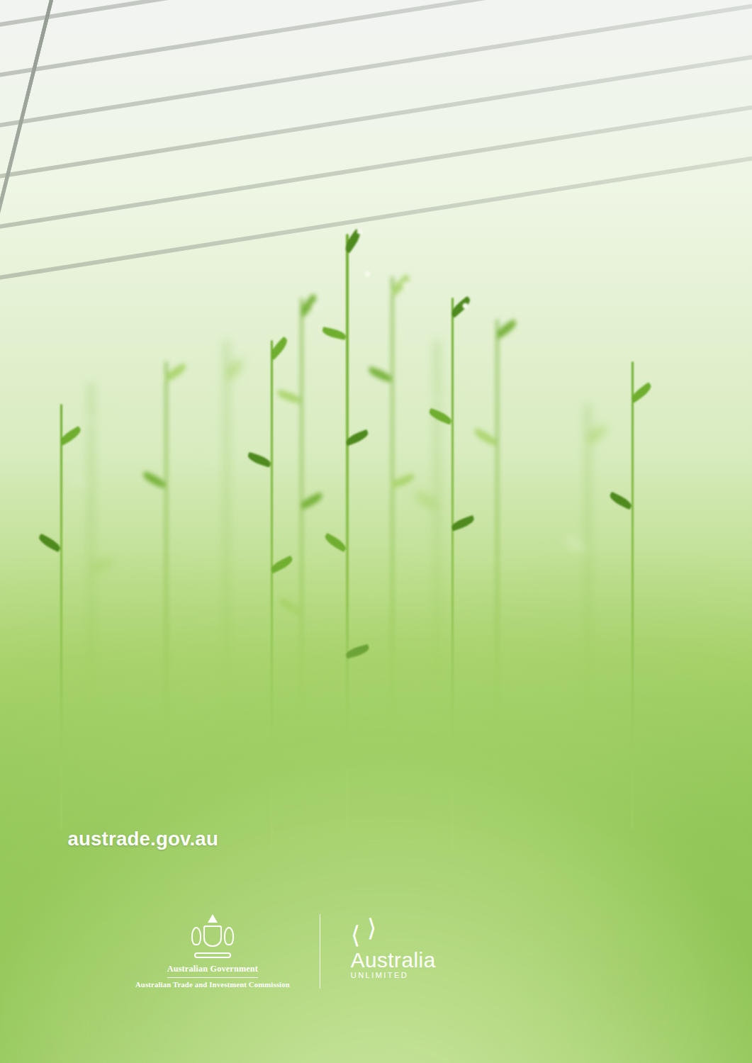austrade.gov.au
Australian Government
Australian Trade and Investment Commission
⟨ ⟩
Australia
UNLIMITED